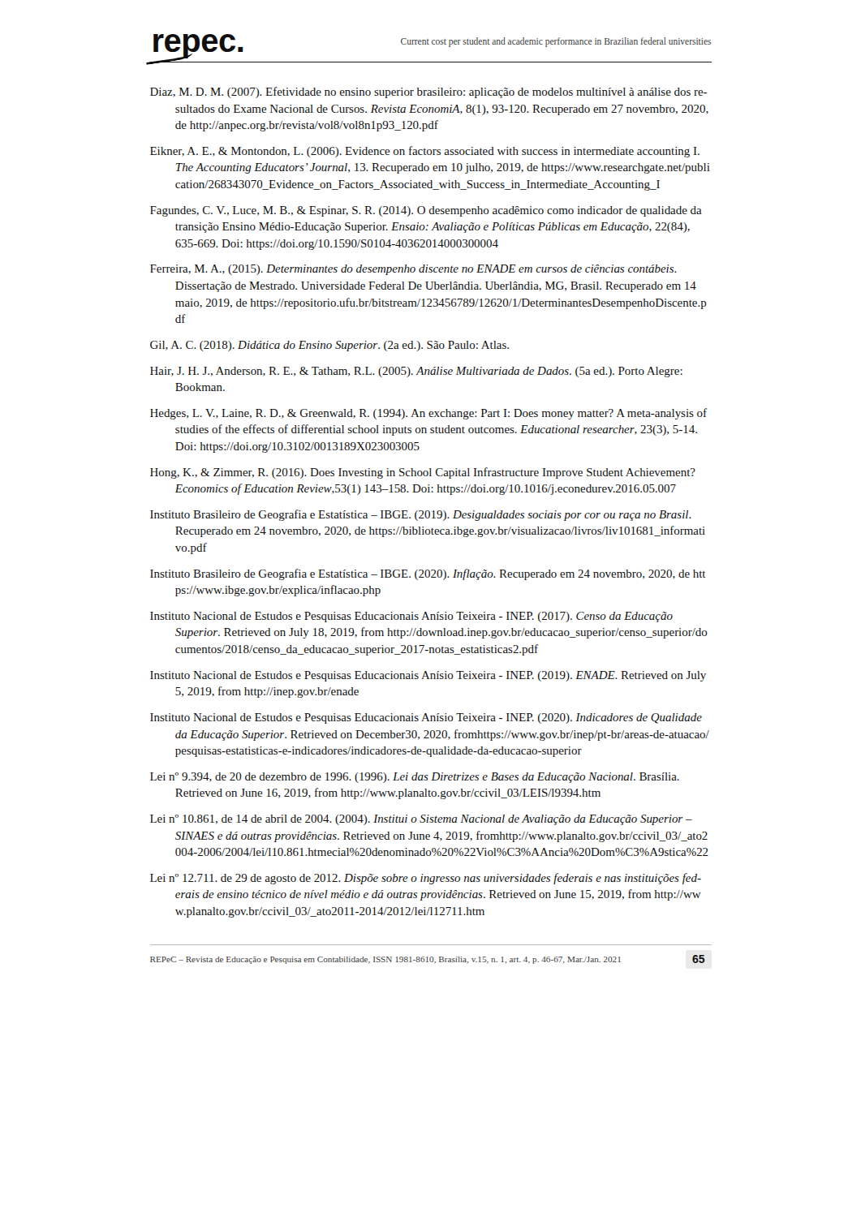repec.
Current cost per student and academic performance in Brazilian federal universities
Diaz, M. D. M. (2007). Efetividade no ensino superior brasileiro: aplicação de modelos multinível à análise dos resultados do Exame Nacional de Cursos. Revista EconomiA, 8(1), 93-120. Recuperado em 27 novembro, 2020, de http://anpec.org.br/revista/vol8/vol8n1p93_120.pdf
Eikner, A. E., & Montondon, L. (2006). Evidence on factors associated with success in intermediate accounting I. The Accounting Educators’ Journal, 13. Recuperado em 10 julho, 2019, de https://www.researchgate.net/publication/268343070_Evidence_on_Factors_Associated_with_Success_in_Intermediate_Accounting_I
Fagundes, C. V., Luce, M. B., & Espinar, S. R. (2014). O desempenho acadêmico como indicador de qualidade da transição Ensino Médio-Educação Superior. Ensaio: Avaliação e Políticas Públicas em Educação, 22(84), 635-669. Doi: https://doi.org/10.1590/S0104-40362014000300004
Ferreira, M. A., (2015). Determinantes do desempenho discente no ENADE em cursos de ciências contábeis. Dissertação de Mestrado. Universidade Federal De Uberlândia. Uberlândia, MG, Brasil. Recuperado em 14 maio, 2019, de https://repositorio.ufu.br/bitstream/123456789/12620/1/DeterminantesDesempenhoDiscente.pdf
Gil, A. C. (2018). Didática do Ensino Superior. (2a ed.). São Paulo: Atlas.
Hair, J. H. J., Anderson, R. E., & Tatham, R.L. (2005). Análise Multivariada de Dados. (5a ed.). Porto Alegre: Bookman.
Hedges, L. V., Laine, R. D., & Greenwald, R. (1994). An exchange: Part I: Does money matter? A meta-analysis of studies of the effects of differential school inputs on student outcomes. Educational researcher, 23(3), 5-14. Doi: https://doi.org/10.3102/0013189X023003005
Hong, K., & Zimmer, R. (2016). Does Investing in School Capital Infrastructure Improve Student Achievement? Economics of Education Review,53(1) 143–158. Doi: https://doi.org/10.1016/j.econedurev.2016.05.007
Instituto Brasileiro de Geografia e Estatística – IBGE. (2019). Desigualdades sociais por cor ou raça no Brasil. Recuperado em 24 novembro, 2020, de https://biblioteca.ibge.gov.br/visualizacao/livros/liv101681_informativo.pdf
Instituto Brasileiro de Geografia e Estatística – IBGE. (2020). Inflação. Recuperado em 24 novembro, 2020, de https://www.ibge.gov.br/explica/inflacao.php
Instituto Nacional de Estudos e Pesquisas Educacionais Anísio Teixeira - INEP. (2017). Censo da Educação Superior. Retrieved on July 18, 2019, from http://download.inep.gov.br/educacao_superior/censo_superior/documentos/2018/censo_da_educacao_superior_2017-notas_estatisticas2.pdf
Instituto Nacional de Estudos e Pesquisas Educacionais Anísio Teixeira - INEP. (2019). ENADE. Retrieved on July 5, 2019, from http://inep.gov.br/enade
Instituto Nacional de Estudos e Pesquisas Educacionais Anísio Teixeira - INEP. (2020). Indicadores de Qualidade da Educação Superior. Retrieved on December30, 2020, fromhttps://www.gov.br/inep/pt-br/areas-de-atuacao/pesquisas-estatisticas-e-indicadores/indicadores-de-qualidade-da-educacao-superior
Lei nº 9.394, de 20 de dezembro de 1996. (1996). Lei das Diretrizes e Bases da Educação Nacional. Brasília. Retrieved on June 16, 2019, from http://www.planalto.gov.br/ccivil_03/LEIS/l9394.htm
Lei nº 10.861, de 14 de abril de 2004. (2004). Institui o Sistema Nacional de Avaliação da Educação Superior – SINAES e dá outras providências. Retrieved on June 4, 2019, fromhttp://www.planalto.gov.br/ccivil_03/_ato2004-2006/2004/lei/l10.861.htmecial%20denominado%20%22Viol%C3%AAncia%20Dom%C3%A9stica%22
Lei nº 12.711. de 29 de agosto de 2012. Dispõe sobre o ingresso nas universidades federais e nas instituições federais de ensino técnico de nível médio e dá outras providências. Retrieved on June 15, 2019, from http://www.planalto.gov.br/ccivil_03/_ato2011-2014/2012/lei/l12711.htm
REPeC – Revista de Educação e Pesquisa em Contabilidade, ISSN 1981-8610, Brasília, v.15, n. 1, art. 4, p. 46-67, Mar./Jan. 2021
65